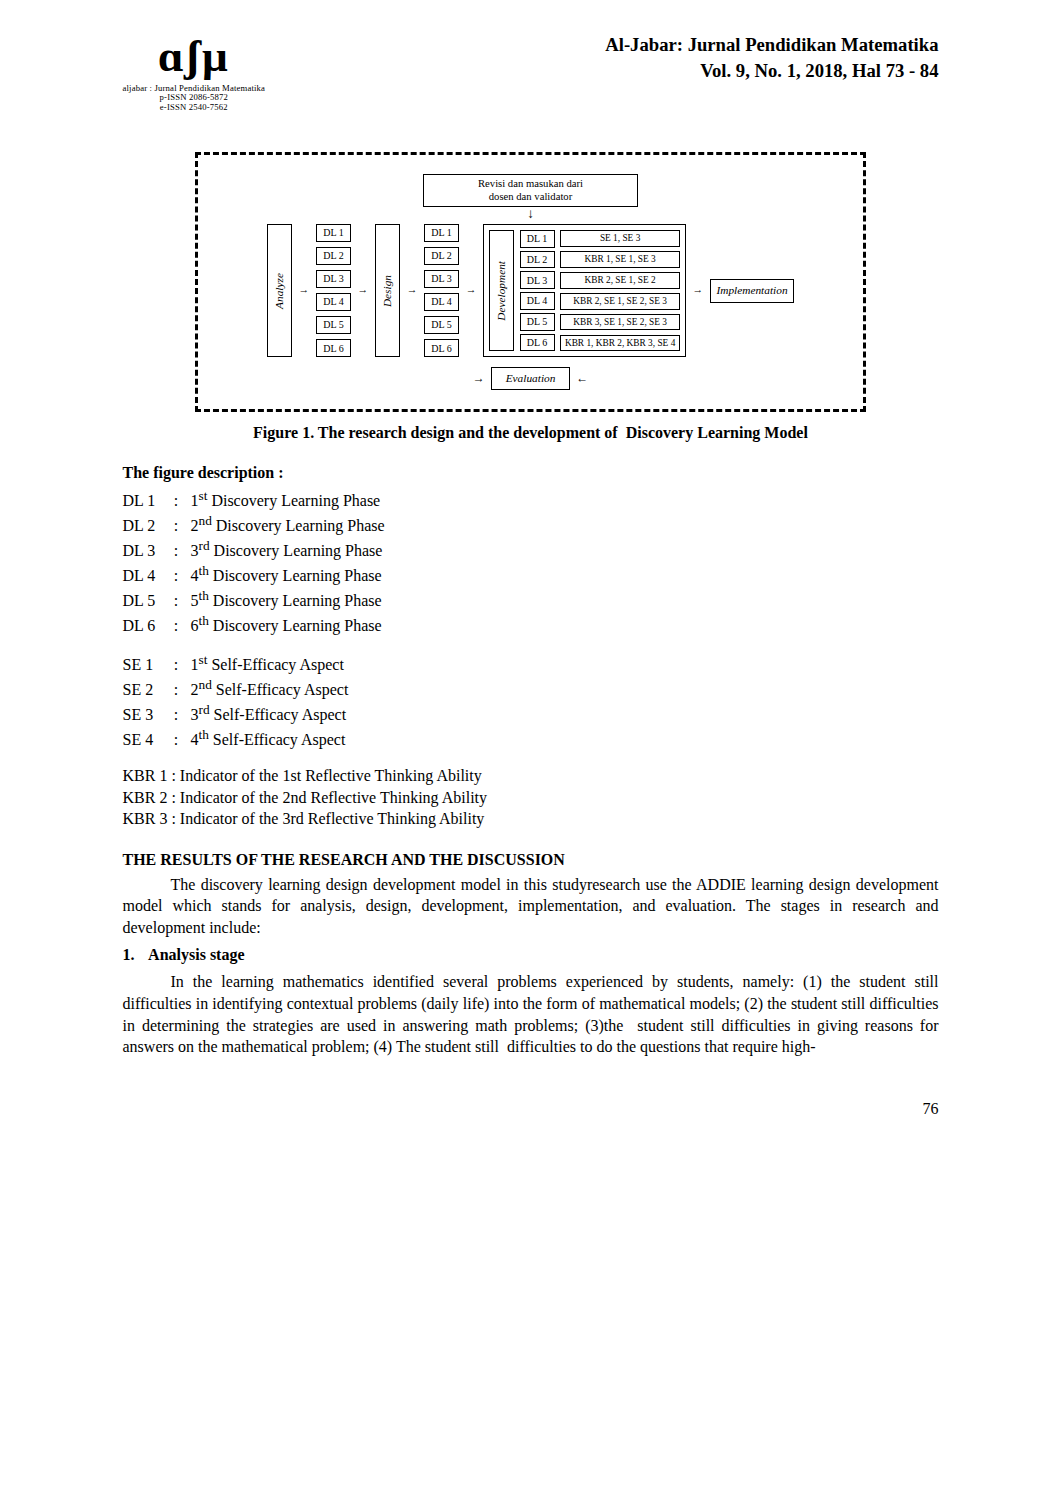ɑʃμ
aljabar : Jurnal Pendidikan Matematika p-ISSN 2086-5872 e-ISSN 2540-7562
Al-Jabar: Jurnal Pendidikan Matematika
Vol. 9, No. 1, 2018, Hal 73 - 84
Revisi dan masukan dari
dosen dan validator
↓
Analyze
→
DL 1
DL 2
DL 3
DL 4
DL 5
DL 6
→
Design
→
DL 1
DL 2
DL 3
DL 4
DL 5
DL 6
→
Development
DL 1
DL 2
DL 3
DL 4
DL 5
DL 6
SE 1, SE 3
KBR 1, SE 1, SE 3
KBR 2, SE 1, SE 2
KBR 2, SE 1, SE 2, SE 3
KBR 3, SE 1, SE 2, SE 3
KBR 1, KBR 2, KBR 3, SE 4
→
Implementation
→
Evaluation
←
Figure 1. The research design and the development of Discovery Learning Model
The figure description :
DL 1: 1st Discovery Learning Phase
DL 2: 2nd Discovery Learning Phase
DL 3: 3rd Discovery Learning Phase
DL 4: 4th Discovery Learning Phase
DL 5: 5th Discovery Learning Phase
DL 6: 6th Discovery Learning Phase
SE 1: 1st Self-Efficacy Aspect
SE 2: 2nd Self-Efficacy Aspect
SE 3: 3rd Self-Efficacy Aspect
SE 4: 4th Self-Efficacy Aspect
KBR 1 : Indicator of the 1st Reflective Thinking Ability
KBR 2 : Indicator of the 2nd Reflective Thinking Ability
KBR 3 : Indicator of the 3rd Reflective Thinking Ability
THE RESULTS OF THE RESEARCH AND THE DISCUSSION
The discovery learning design development model in this studyresearch use the ADDIE learning design development model which stands for analysis, design, development, implementation, and evaluation. The stages in research and development include:
1. Analysis stage
In the learning mathematics identified several problems experienced by students, namely: (1) the student still difficulties in identifying contextual problems (daily life) into the form of mathematical models; (2) the student still difficulties in determining the strategies are used in answering math problems; (3)the student still difficulties in giving reasons for answers on the mathematical problem; (4) The student still difficulties to do the questions that require high-
76